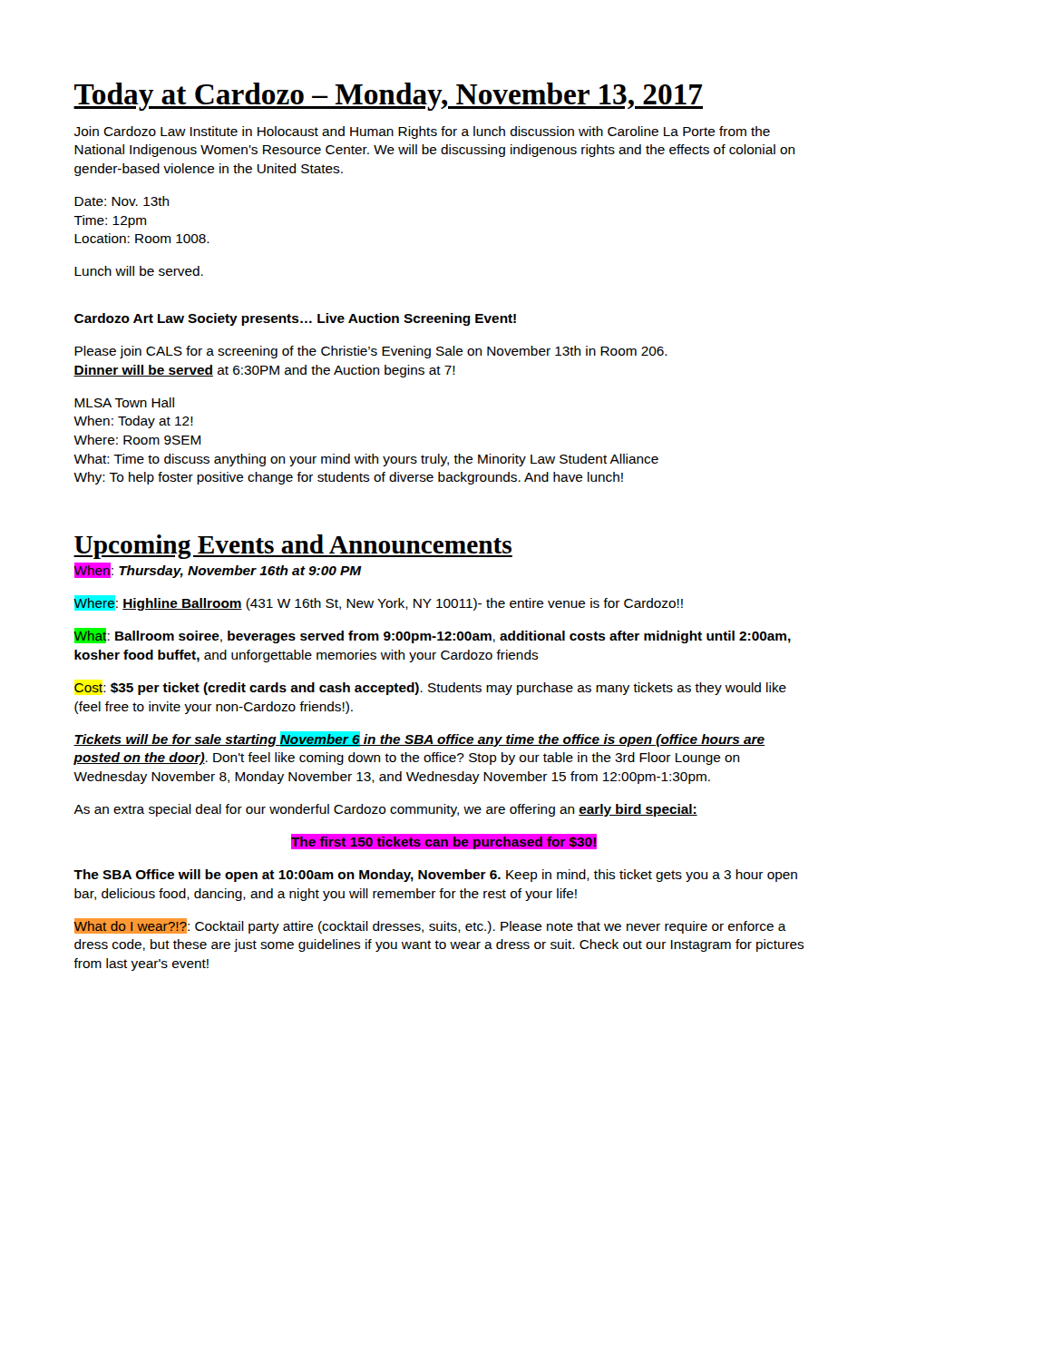Today at Cardozo – Monday, November 13, 2017
Join Cardozo Law Institute in Holocaust and Human Rights for a lunch discussion with Caroline La Porte from the National Indigenous Women's Resource Center. We will be discussing indigenous rights and the effects of colonial on gender-based violence in the United States.
Date: Nov. 13th
Time: 12pm
Location: Room 1008.
Lunch will be served.
Cardozo Art Law Society presents… Live Auction Screening Event!
Please join CALS for a screening of the Christie’s Evening Sale on November 13th in Room 206.
Dinner will be served at 6:30PM and the Auction begins at 7!
MLSA Town Hall
When: Today at 12!
Where: Room 9SEM
What: Time to discuss anything on your mind with yours truly, the Minority Law Student Alliance
Why: To help foster positive change for students of diverse backgrounds. And have lunch!
Upcoming Events and Announcements
When: Thursday, November 16th at 9:00 PM
Where: Highline Ballroom (431 W 16th St, New York, NY 10011)- the entire venue is for Cardozo!!
What: Ballroom soiree, beverages served from 9:00pm-12:00am, additional costs after midnight until 2:00am, kosher food buffet, and unforgettable memories with your Cardozo friends
Cost: $35 per ticket (credit cards and cash accepted). Students may purchase as many tickets as they would like (feel free to invite your non-Cardozo friends!).
Tickets will be for sale starting November 6 in the SBA office any time the office is open (office hours are posted on the door). Don't feel like coming down to the office? Stop by our table in the 3rd Floor Lounge on Wednesday November 8, Monday November 13, and Wednesday November 15 from 12:00pm-1:30pm.
As an extra special deal for our wonderful Cardozo community, we are offering an early bird special:
The first 150 tickets can be purchased for $30!
The SBA Office will be open at 10:00am on Monday, November 6. Keep in mind, this ticket gets you a 3 hour open bar, delicious food, dancing, and a night you will remember for the rest of your life!
What do I wear?!?: Cocktail party attire (cocktail dresses, suits, etc.). Please note that we never require or enforce a dress code, but these are just some guidelines if you want to wear a dress or suit. Check out our Instagram for pictures from last year's event!